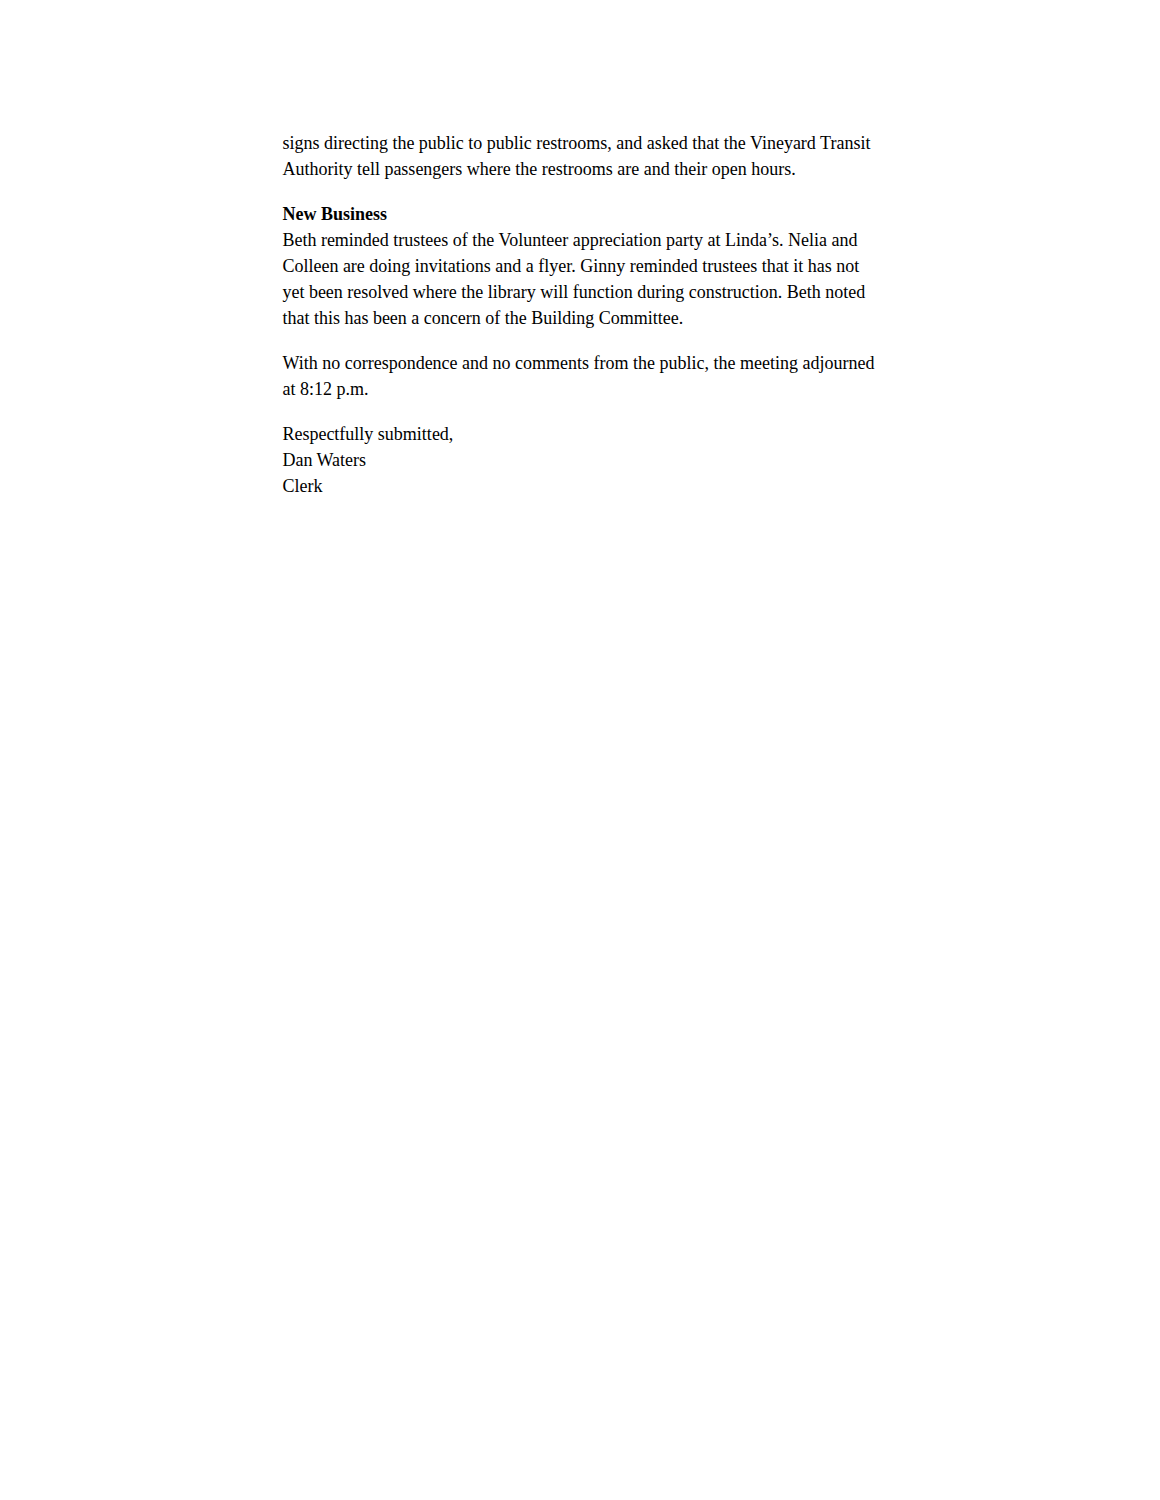signs directing the public to public restrooms, and asked that the Vineyard Transit Authority tell passengers where the restrooms are and their open hours.
New Business
Beth reminded trustees of the Volunteer appreciation party at Linda’s. Nelia and Colleen are doing invitations and a flyer. Ginny reminded trustees that it has not yet been resolved where the library will function during construction. Beth noted that this has been a concern of the Building Committee.
With no correspondence and no comments from the public, the meeting adjourned at 8:12 p.m.
Respectfully submitted, Dan Waters Clerk